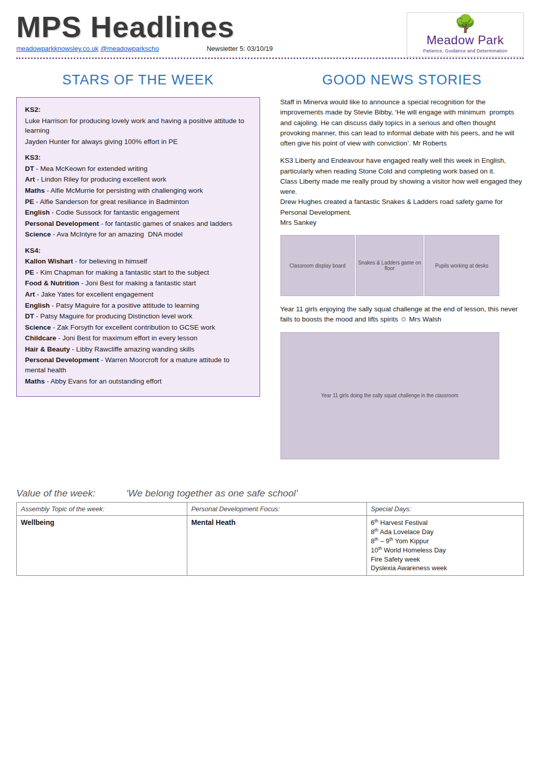MPS Headlines
meadowparkknowsley.co.uk @meadowparkscho Newsletter 5: 03/10/19
🌳
Meadow Park
Patience, Guidance and Determination
STARS OF THE WEEK
KS2:
Luke Harrison for producing lovely work and having a positive attitude to learning
Jayden Hunter for always giving 100% effort in PE
KS3:
DT - Mea McKeown for extended writing
Art - Lindon Riley for producing excellent work
Maths - Alfie McMurrie for persisting with challenging work
PE - Alfie Sanderson for great resiliance in Badminton
English - Codie Sussock for fantastic engagement
Personal Development - for fantastic games of snakes and ladders
Science - Ava McIntyre for an amazing DNA model
KS4:
Kallon Wishart - for believing in himself
PE - Kim Chapman for making a fantastic start to the subject
Food & Nutrition - Joni Best for making a fantastic start
Art - Jake Yates for excellent engagement
English - Patsy Maguire for a positive attitude to learning
DT - Patsy Maguire for producing Distinction level work
Science - Zak Forsyth for excellent contribution to GCSE work
Childcare - Joni Best for maximum effort in every lesson
Hair & Beauty - Libby Rawcliffe amazing wanding skills
Personal Development - Warren Moorcroft for a mature attitude to mental health
Maths - Abby Evans for an outstanding effort
GOOD NEWS STORIES
Staff in Minerva would like to announce a special recognition for the improvements made by Stevie Bibby, ‘He will engage with minimum prompts and cajoling. He can discuss daily topics in a serious and often thought provoking manner, this can lead to informal debate with his peers, and he will often give his point of view with conviction’. Mr Roberts
KS3 Liberty and Endeavour have engaged really well this week in English, particularly when reading Stone Cold and completing work based on it.
Class Liberty made me really proud by showing a visitor how well engaged they were.
Drew Hughes created a fantastic Snakes & Ladders road safety game for Personal Development.
Mrs Sankey
Classroom display board
Snakes & Ladders game on floor
Pupils working at desks
Year 11 girls enjoying the sally squat challenge at the end of lesson, this never fails to boosts the mood and lifts spirits ☺ Mrs Walsh
Year 11 girls doing the sally squat challenge in the classroom
Value of the week: ‘We belong together as one safe school’
| Assembly Topic of the week: | Personal Development Focus: | Special Days: |
| --- | --- | --- |
| Wellbeing | Mental Heath | 6 th Harvest Festival 8 th Ada Lovelace Day 8 th – 9 th Yom Kippur 10 th World Homeless Day Fire Safety week Dyslexia Awareness week |